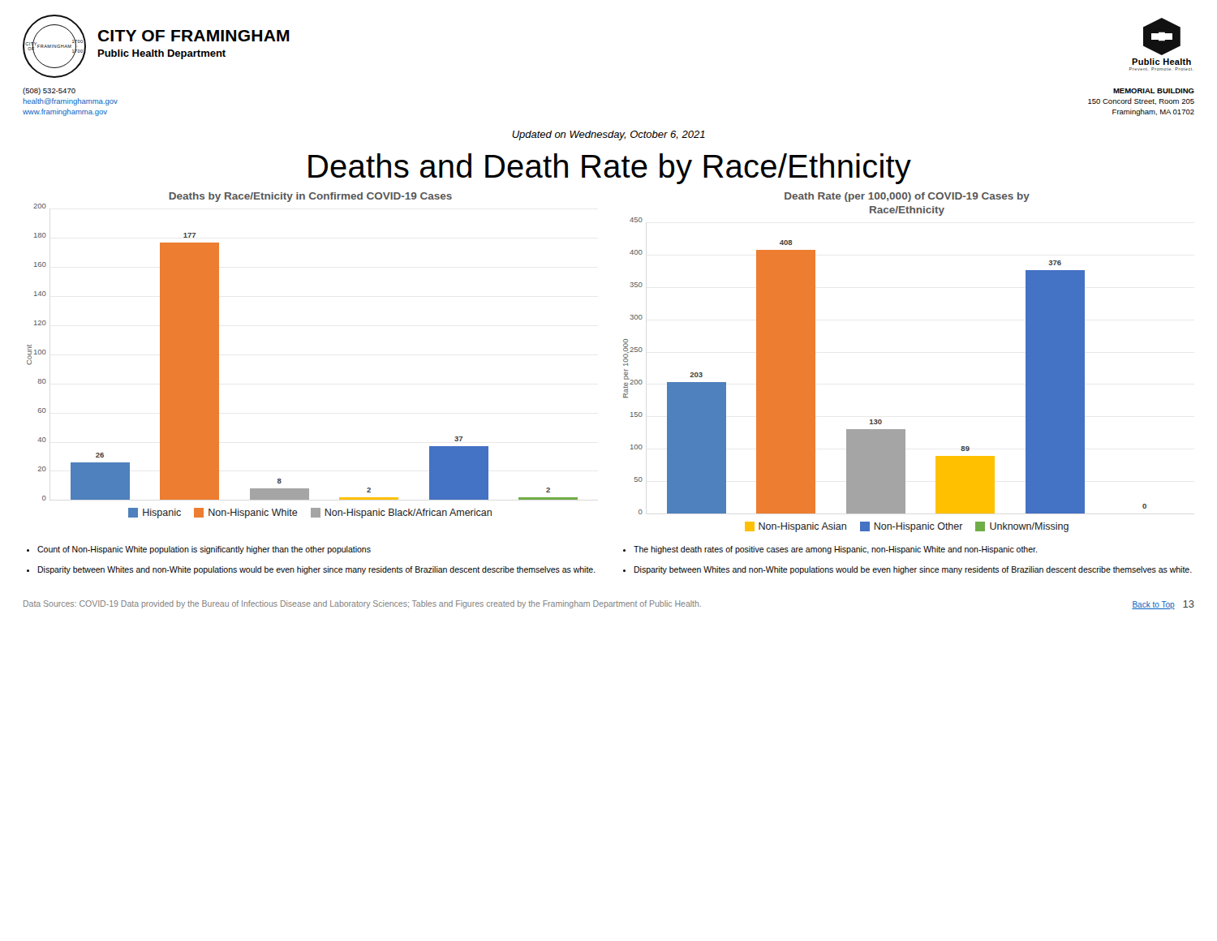CITY OF FRAMINGHAM 1700 · 1700
CITY OF FRAMINGHAM
Public Health Department
Public Health
Prevent. Promote. Protect.
(508) 532-5470
health@framinghamma.gov
www.framinghamma.gov
MEMORIAL BUILDING
150 Concord Street, Room 205
Framingham, MA 01702
Updated on Wednesday, October 6, 2021
Deaths and Death Rate by Race/Ethnicity
Deaths by Race/Etnicity in Confirmed COVID-19 Cases
Count
200 180 160 140 120 100 80 60 40 20 0
26
177
8
2
37
2
Hispanic
Non-Hispanic White
Non-Hispanic Black/African American
Death Rate (per 100,000) of COVID-19 Cases by
Race/Ethnicity
Rate per 100,000
450 400 350 300 250 200 150 100 50 0
203
408
130
89
376
0
Non-Hispanic Asian
Non-Hispanic Other
Unknown/Missing
Count of Non-Hispanic White population is significantly higher than the other populations
Disparity between Whites and non-White populations would be even higher since many residents of Brazilian descent describe themselves as white.
The highest death rates of positive cases are among Hispanic, non-Hispanic White and non-Hispanic other.
Disparity between Whites and non-White populations would be even higher since many residents of Brazilian descent describe themselves as white.
Data Sources: COVID-19 Data provided by the Bureau of Infectious Disease and Laboratory Sciences; Tables and Figures created by the Framingham Department of Public Health.
Back to Top 13